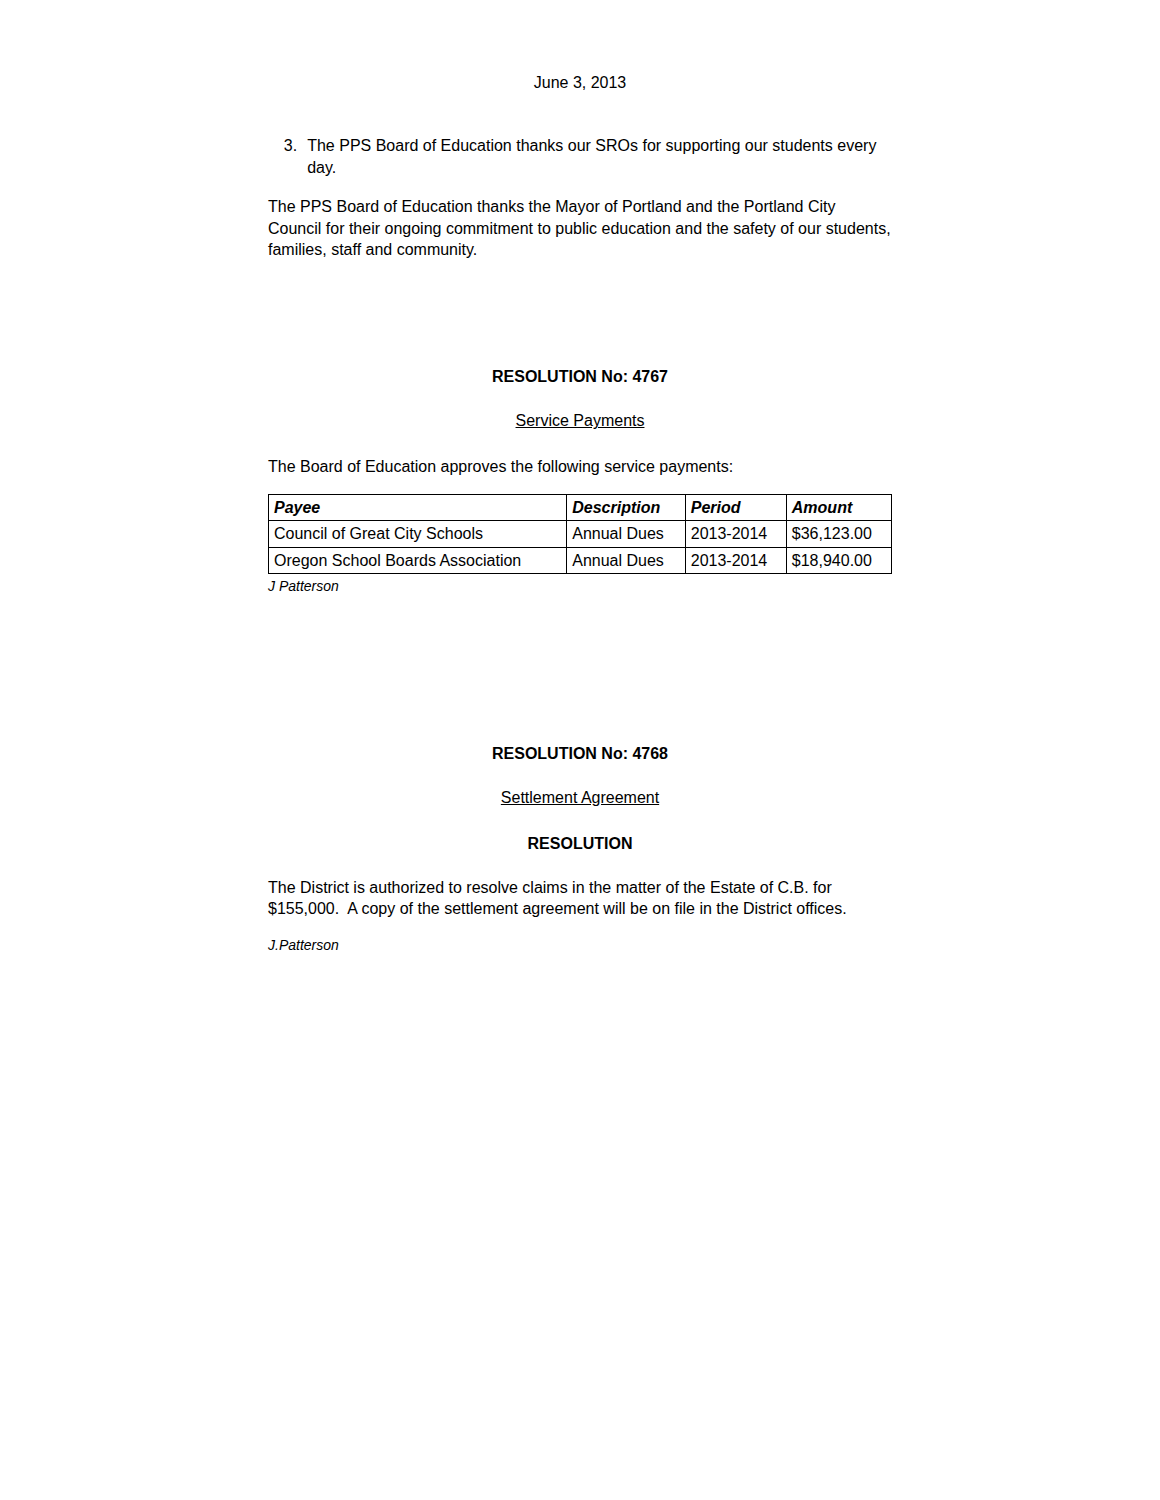June 3, 2013
The PPS Board of Education thanks our SROs for supporting our students every day.
The PPS Board of Education thanks the Mayor of Portland and the Portland City Council for their ongoing commitment to public education and the safety of our students, families, staff and community.
RESOLUTION No: 4767
Service Payments
The Board of Education approves the following service payments:
| Payee | Description | Period | Amount |
| --- | --- | --- | --- |
| Council of Great City Schools | Annual Dues | 2013-2014 | $36,123.00 |
| Oregon School Boards Association | Annual Dues | 2013-2014 | $18,940.00 |
J Patterson
RESOLUTION No: 4768
Settlement Agreement
RESOLUTION
The District is authorized to resolve claims in the matter of the Estate of C.B. for $155,000. A copy of the settlement agreement will be on file in the District offices.
J.Patterson